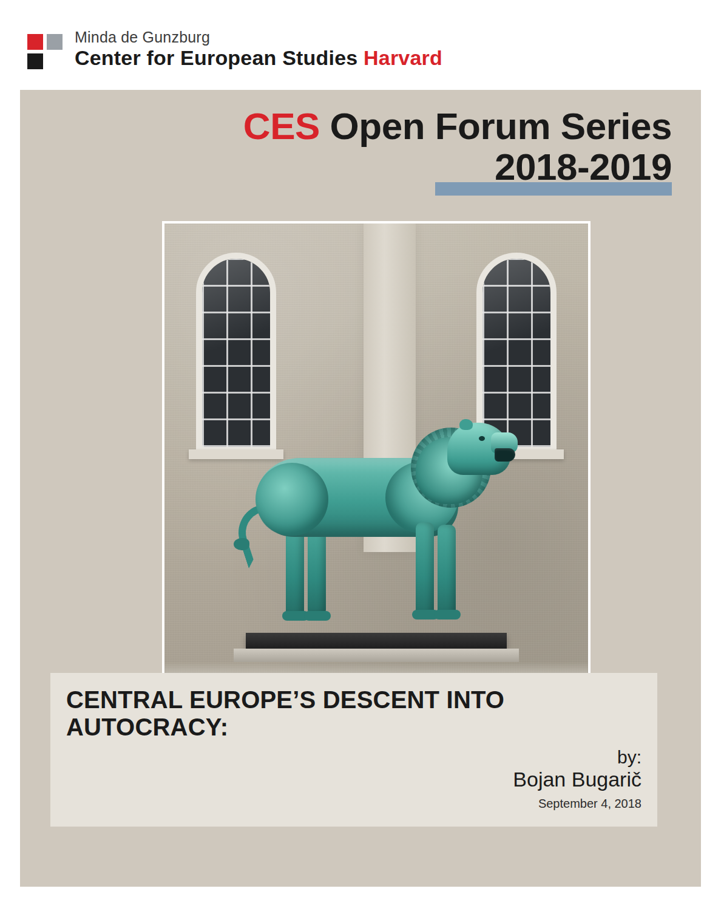Minda de Gunzburg
Center for European Studies Harvard
CES Open Forum Series
2018-2019
Central Europe’s Descent into Autocracy:
On Authoritarian Populism
by:
Bojan Bugarič
September 4, 2018